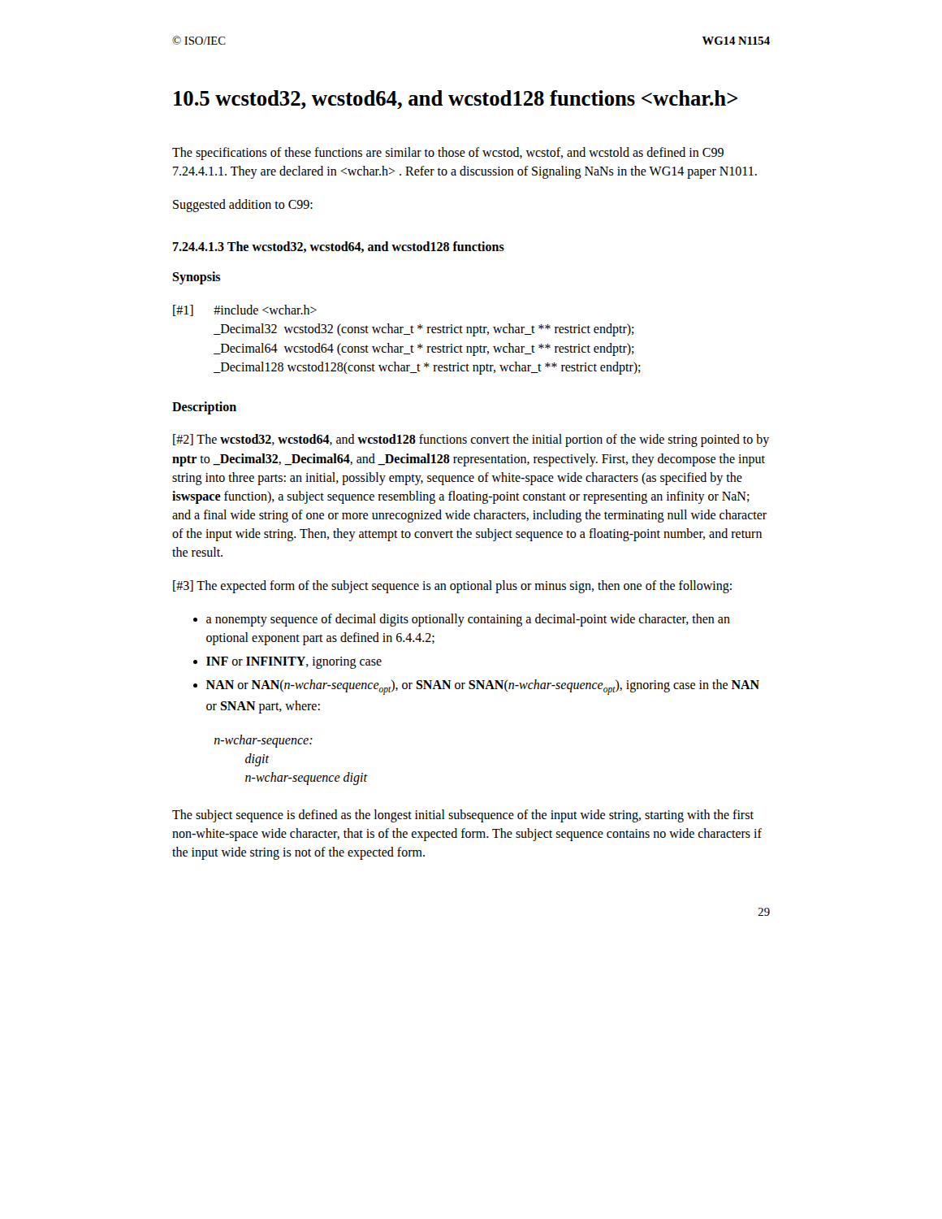© ISO/IEC
WG14 N1154
10.5 wcstod32, wcstod64, and wcstod128 functions <wchar.h>
The specifications of these functions are similar to those of wcstod, wcstof, and wcstold as defined in C99 7.24.4.1.1. They are declared in <wchar.h> . Refer to a discussion of Signaling NaNs in the WG14 paper N1011.
Suggested addition to C99:
7.24.4.1.3 The wcstod32, wcstod64, and wcstod128 functions
Synopsis
[#1]
#include <wchar.h>
_Decimal32  wcstod32 (const wchar_t * restrict nptr, wchar_t ** restrict endptr);
_Decimal64  wcstod64 (const wchar_t * restrict nptr, wchar_t ** restrict endptr);
_Decimal128 wcstod128(const wchar_t * restrict nptr, wchar_t ** restrict endptr);
Description
[#2] The wcstod32, wcstod64, and wcstod128 functions convert the initial portion of the wide string pointed to by nptr to _Decimal32, _Decimal64, and _Decimal128 representation, respectively. First, they decompose the input string into three parts: an initial, possibly empty, sequence of white-space wide characters (as specified by the iswspace function), a subject sequence resembling a floating-point constant or representing an infinity or NaN; and a final wide string of one or more unrecognized wide characters, including the terminating null wide character of the input wide string. Then, they attempt to convert the subject sequence to a floating-point number, and return the result.
[#3] The expected form of the subject sequence is an optional plus or minus sign, then one of the following:
a nonempty sequence of decimal digits optionally containing a decimal-point wide character, then an optional exponent part as defined in 6.4.4.2;
INF or INFINITY, ignoring case
NAN or NAN(n-wchar-sequenceopt), or SNAN or SNAN(n-wchar-sequenceopt), ignoring case in the NAN or SNAN part, where:
n-wchar-sequence: digit n-wchar-sequence digit
The subject sequence is defined as the longest initial subsequence of the input wide string, starting with the first non-white-space wide character, that is of the expected form. The subject sequence contains no wide characters if the input wide string is not of the expected form.
29